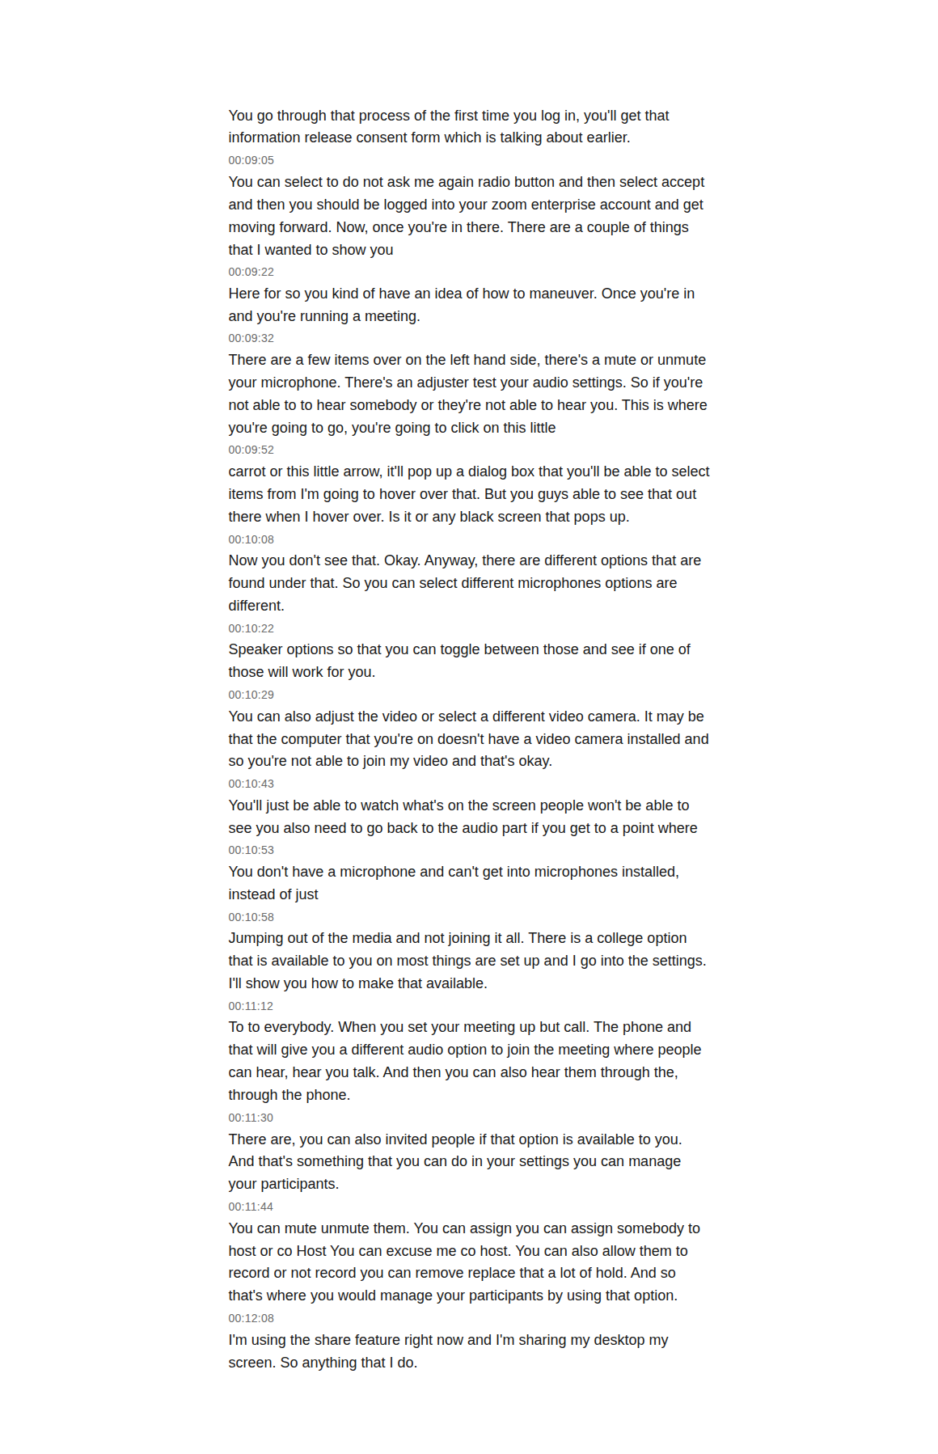You go through that process of the first time you log in, you'll get that information release consent form which is talking about earlier.
00:09:05
You can select to do not ask me again radio button and then select accept and then you should be logged into your zoom enterprise account and get moving forward. Now, once you're in there. There are a couple of things that I wanted to show you
00:09:22
Here for so you kind of have an idea of how to maneuver. Once you're in and you're running a meeting.
00:09:32
There are a few items over on the left hand side, there's a mute or unmute your microphone. There's an adjuster test your audio settings. So if you're not able to to hear somebody or they're not able to hear you. This is where you're going to go, you're going to click on this little
00:09:52
carrot or this little arrow, it'll pop up a dialog box that you'll be able to select items from I'm going to hover over that. But you guys able to see that out there when I hover over. Is it or any black screen that pops up.
00:10:08
Now you don't see that. Okay. Anyway, there are different options that are found under that. So you can select different microphones options are different.
00:10:22
Speaker options so that you can toggle between those and see if one of those will work for you.
00:10:29
You can also adjust the video or select a different video camera. It may be that the computer that you're on doesn't have a video camera installed and so you're not able to join my video and that's okay.
00:10:43
You'll just be able to watch what's on the screen people won't be able to see you also need to go back to the audio part if you get to a point where
00:10:53
You don't have a microphone and can't get into microphones installed, instead of just
00:10:58
Jumping out of the media and not joining it all. There is a college option that is available to you on most things are set up and I go into the settings. I'll show you how to make that available.
00:11:12
To to everybody. When you set your meeting up but call. The phone and that will give you a different audio option to join the meeting where people can hear, hear you talk. And then you can also hear them through the, through the phone.
00:11:30
There are, you can also invited people if that option is available to you. And that's something that you can do in your settings you can manage your participants.
00:11:44
You can mute unmute them. You can assign you can assign somebody to host or co Host You can excuse me co host. You can also allow them to record or not record you can remove replace that a lot of hold. And so that's where you would manage your participants by using that option.
00:12:08
I'm using the share feature right now and I'm sharing my desktop my screen. So anything that I do.